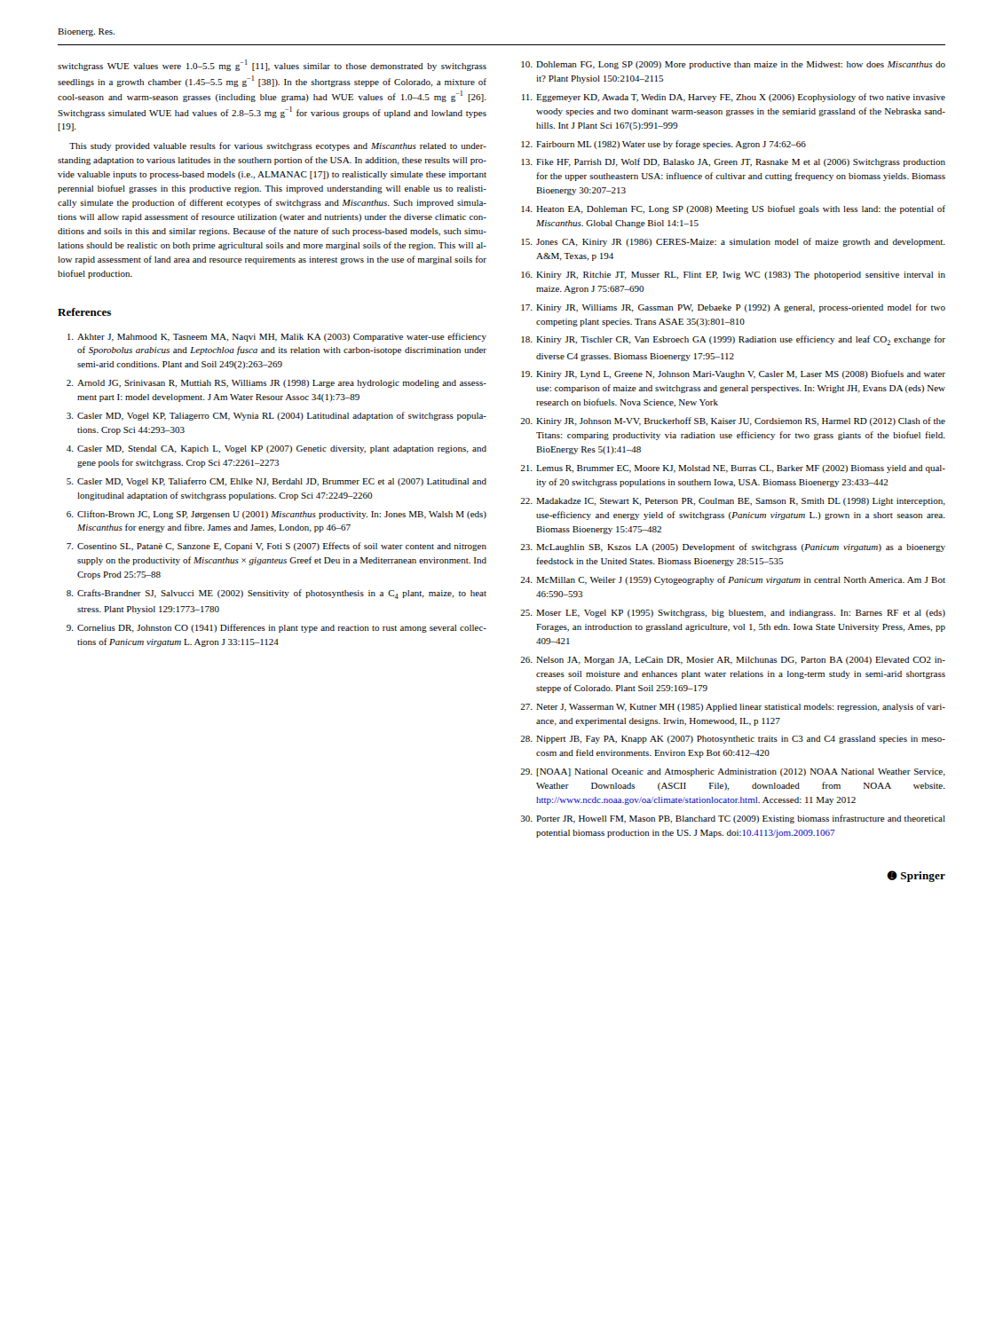Bioenerg. Res.
switchgrass WUE values were 1.0–5.5 mg g−1 [11], values similar to those demonstrated by switchgrass seedlings in a growth chamber (1.45–5.5 mg g−1 [38]). In the shortgrass steppe of Colorado, a mixture of cool-season and warm-season grasses (including blue grama) had WUE values of 1.0–4.5 mg g−1 [26]. Switchgrass simulated WUE had values of 2.8–5.3 mg g−1 for various groups of upland and lowland types [19].
This study provided valuable results for various switchgrass ecotypes and Miscanthus related to understanding adaptation to various latitudes in the southern portion of the USA. In addition, these results will provide valuable inputs to process-based models (i.e., ALMANAC [17]) to realistically simulate these important perennial biofuel grasses in this productive region. This improved understanding will enable us to realistically simulate the production of different ecotypes of switchgrass and Miscanthus. Such improved simulations will allow rapid assessment of resource utilization (water and nutrients) under the diverse climatic conditions and soils in this and similar regions. Because of the nature of such process-based models, such simulations should be realistic on both prime agricultural soils and more marginal soils of the region. This will allow rapid assessment of land area and resource requirements as interest grows in the use of marginal soils for biofuel production.
References
Akhter J, Mahmood K, Tasneem MA, Naqvi MH, Malik KA (2003) Comparative water-use efficiency of Sporobolus arabicus and Leptochloa fusca and its relation with carbon-isotope discrimination under semi-arid conditions. Plant and Soil 249(2):263–269
Arnold JG, Srinivasan R, Muttiah RS, Williams JR (1998) Large area hydrologic modeling and assessment part I: model development. J Am Water Resour Assoc 34(1):73–89
Casler MD, Vogel KP, Taliagerro CM, Wynia RL (2004) Latitudinal adaptation of switchgrass populations. Crop Sci 44:293–303
Casler MD, Stendal CA, Kapich L, Vogel KP (2007) Genetic diversity, plant adaptation regions, and gene pools for switchgrass. Crop Sci 47:2261–2273
Casler MD, Vogel KP, Taliaferro CM, Ehlke NJ, Berdahl JD, Brummer EC et al (2007) Latitudinal and longitudinal adaptation of switchgrass populations. Crop Sci 47:2249–2260
Clifton-Brown JC, Long SP, Jørgensen U (2001) Miscanthus productivity. In: Jones MB, Walsh M (eds) Miscanthus for energy and fibre. James and James, London, pp 46–67
Cosentino SL, Patanè C, Sanzone E, Copani V, Foti S (2007) Effects of soil water content and nitrogen supply on the productivity of Miscanthus × giganteus Greef et Deu in a Mediterranean environment. Ind Crops Prod 25:75–88
Crafts-Brandner SJ, Salvucci ME (2002) Sensitivity of photosynthesis in a C4 plant, maize, to heat stress. Plant Physiol 129:1773–1780
Cornelius DR, Johnston CO (1941) Differences in plant type and reaction to rust among several collections of Panicum virgatum L. Agron J 33:115–1124
Dohleman FG, Long SP (2009) More productive than maize in the Midwest: how does Miscanthus do it? Plant Physiol 150:2104–2115
Eggemeyer KD, Awada T, Wedin DA, Harvey FE, Zhou X (2006) Ecophysiology of two native invasive woody species and two dominant warm-season grasses in the semiarid grassland of the Nebraska sandhills. Int J Plant Sci 167(5):991–999
Fairbourn ML (1982) Water use by forage species. Agron J 74:62–66
Fike HF, Parrish DJ, Wolf DD, Balasko JA, Green JT, Rasnake M et al (2006) Switchgrass production for the upper southeastern USA: influence of cultivar and cutting frequency on biomass yields. Biomass Bioenergy 30:207–213
Heaton EA, Dohleman FC, Long SP (2008) Meeting US biofuel goals with less land: the potential of Miscanthus. Global Change Biol 14:1–15
Jones CA, Kiniry JR (1986) CERES-Maize: a simulation model of maize growth and development. A&M, Texas, p 194
Kiniry JR, Ritchie JT, Musser RL, Flint EP, Iwig WC (1983) The photoperiod sensitive interval in maize. Agron J 75:687–690
Kiniry JR, Williams JR, Gassman PW, Debaeke P (1992) A general, process-oriented model for two competing plant species. Trans ASAE 35(3):801–810
Kiniry JR, Tischler CR, Van Esbroech GA (1999) Radiation use efficiency and leaf CO2 exchange for diverse C4 grasses. Biomass Bioenergy 17:95–112
Kiniry JR, Lynd L, Greene N, Johnson Mari-Vaughn V, Casler M, Laser MS (2008) Biofuels and water use: comparison of maize and switchgrass and general perspectives. In: Wright JH, Evans DA (eds) New research on biofuels. Nova Science, New York
Kiniry JR, Johnson M-VV, Bruckerhoff SB, Kaiser JU, Cordsiemon RS, Harmel RD (2012) Clash of the Titans: comparing productivity via radiation use efficiency for two grass giants of the biofuel field. BioEnergy Res 5(1):41–48
Lemus R, Brummer EC, Moore KJ, Molstad NE, Burras CL, Barker MF (2002) Biomass yield and quality of 20 switchgrass populations in southern Iowa, USA. Biomass Bioenergy 23:433–442
Madakadze IC, Stewart K, Peterson PR, Coulman BE, Samson R, Smith DL (1998) Light interception, use-efficiency and energy yield of switchgrass (Panicum virgatum L.) grown in a short season area. Biomass Bioenergy 15:475–482
McLaughlin SB, Kszos LA (2005) Development of switchgrass (Panicum virgatum) as a bioenergy feedstock in the United States. Biomass Bioenergy 28:515–535
McMillan C, Weiler J (1959) Cytogeography of Panicum virgatum in central North America. Am J Bot 46:590–593
Moser LE, Vogel KP (1995) Switchgrass, big bluestem, and indiangrass. In: Barnes RF et al (eds) Forages, an introduction to grassland agriculture, vol 1, 5th edn. Iowa State University Press, Ames, pp 409–421
Nelson JA, Morgan JA, LeCain DR, Mosier AR, Milchunas DG, Parton BA (2004) Elevated CO2 increases soil moisture and enhances plant water relations in a long-term study in semi-arid shortgrass steppe of Colorado. Plant Soil 259:169–179
Neter J, Wasserman W, Kutner MH (1985) Applied linear statistical models: regression, analysis of variance, and experimental designs. Irwin, Homewood, IL, p 1127
Nippert JB, Fay PA, Knapp AK (2007) Photosynthetic traits in C3 and C4 grassland species in mesocosm and field environments. Environ Exp Bot 60:412–420
[NOAA] National Oceanic and Atmospheric Administration (2012) NOAA National Weather Service, Weather Downloads (ASCII File), downloaded from NOAA website. http://www.ncdc.noaa.gov/oa/climate/stationlocator.html. Accessed: 11 May 2012
Porter JR, Howell FM, Mason PB, Blanchard TC (2009) Existing biomass infrastructure and theoretical potential biomass production in the US. J Maps. doi:10.4113/jom.2009.1067
➊ Springer